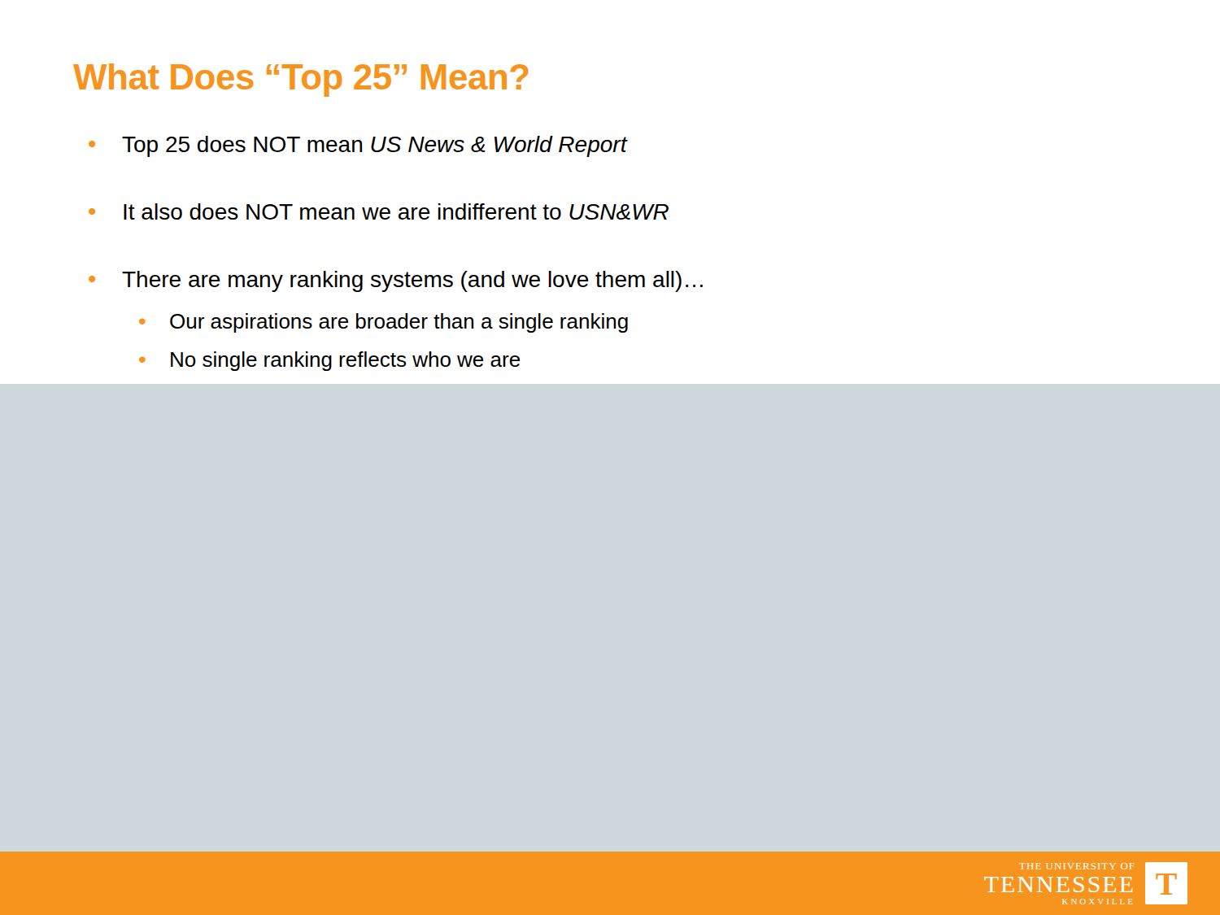What Does “Top 25” Mean?
Top 25 does NOT mean US News & World Report
It also does NOT mean we are indifferent to USN&WR
There are many ranking systems (and we love them all)…
Our aspirations are broader than a single ranking
No single ranking reflects who we are
The University of
Tennessee
Knoxville
T